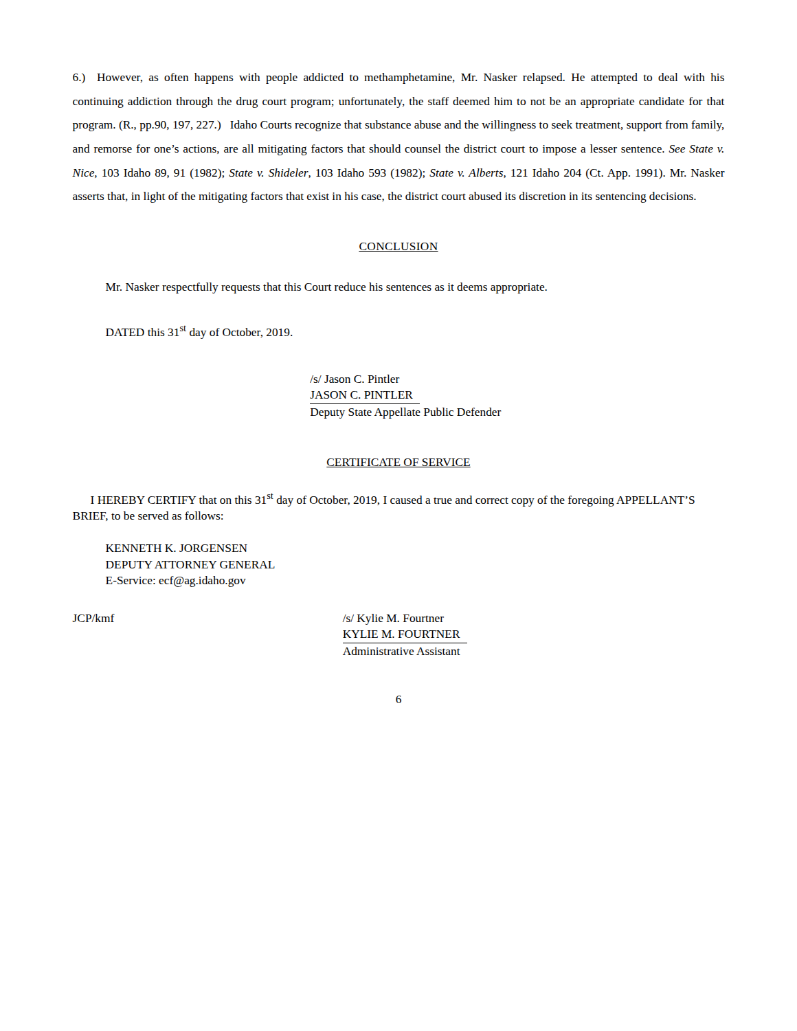6.) However, as often happens with people addicted to methamphetamine, Mr. Nasker relapsed. He attempted to deal with his continuing addiction through the drug court program; unfortunately, the staff deemed him to not be an appropriate candidate for that program. (R., pp.90, 197, 227.) Idaho Courts recognize that substance abuse and the willingness to seek treatment, support from family, and remorse for one’s actions, are all mitigating factors that should counsel the district court to impose a lesser sentence. See State v. Nice, 103 Idaho 89, 91 (1982); State v. Shideler, 103 Idaho 593 (1982); State v. Alberts, 121 Idaho 204 (Ct. App. 1991). Mr. Nasker asserts that, in light of the mitigating factors that exist in his case, the district court abused its discretion in its sentencing decisions.
CONCLUSION
Mr. Nasker respectfully requests that this Court reduce his sentences as it deems appropriate.
DATED this 31st day of October, 2019.
/s/ Jason C. Pintler
JASON C. PINTLER
Deputy State Appellate Public Defender
CERTIFICATE OF SERVICE
I HEREBY CERTIFY that on this 31st day of October, 2019, I caused a true and correct copy of the foregoing APPELLANT’S BRIEF, to be served as follows:
KENNETH K. JORGENSEN
DEPUTY ATTORNEY GENERAL
E-Service: ecf@ag.idaho.gov
JCP/kmf
/s/ Kylie M. Fourtner
KYLIE M. FOURTNER
Administrative Assistant
6